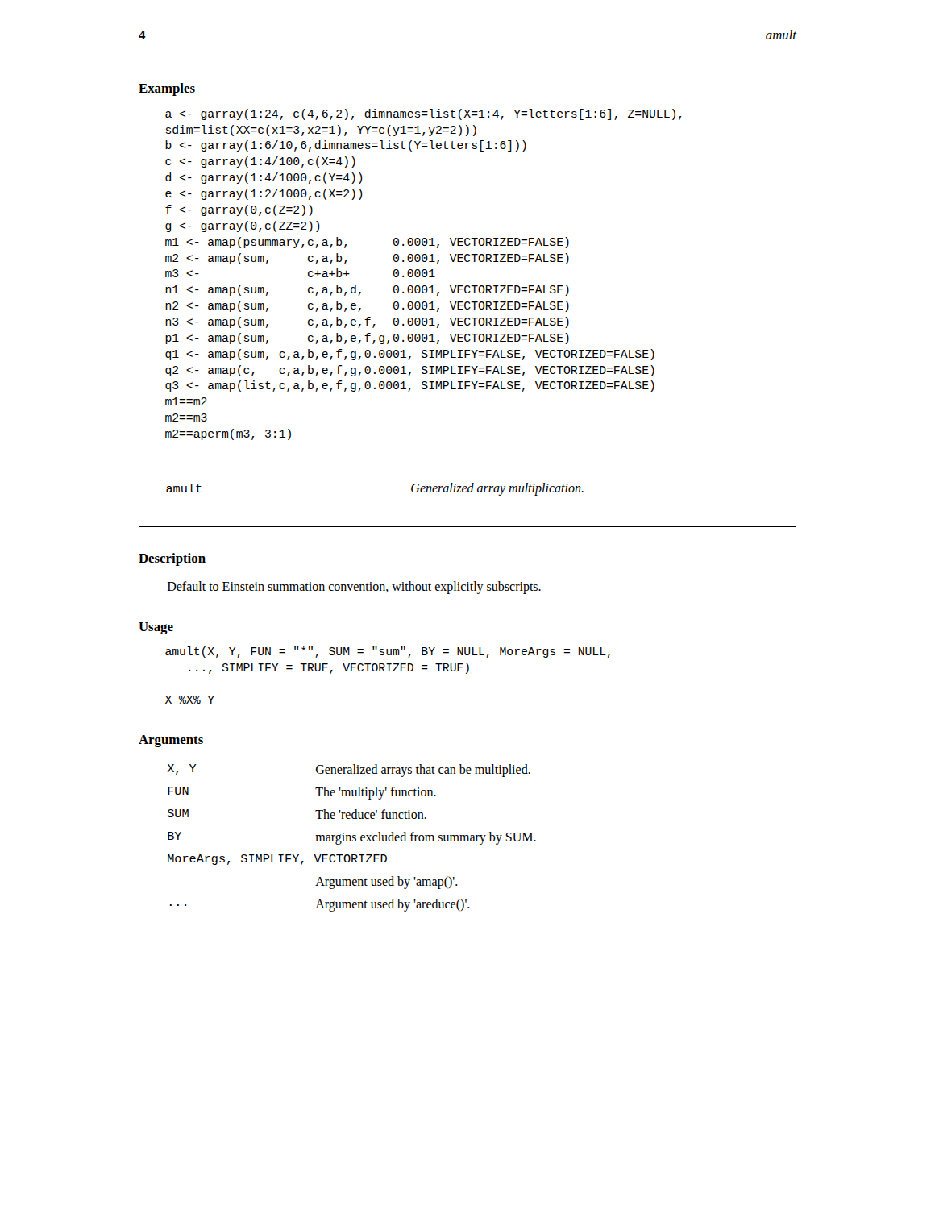4 amult
Examples
a <- garray(1:24, c(4,6,2), dimnames=list(X=1:4, Y=letters[1:6], Z=NULL),
sdim=list(XX=c(x1=3,x2=1), YY=c(y1=1,y2=2)))
b <- garray(1:6/10,6,dimnames=list(Y=letters[1:6]))
c <- garray(1:4/100,c(X=4))
d <- garray(1:4/1000,c(Y=4))
e <- garray(1:2/1000,c(X=2))
f <- garray(0,c(Z=2))
g <- garray(0,c(ZZ=2))
m1 <- amap(psummary,c,a,b,      0.0001, VECTORIZED=FALSE)
m2 <- amap(sum,     c,a,b,      0.0001, VECTORIZED=FALSE)
m3 <-               c+a+b+      0.0001
n1 <- amap(sum,     c,a,b,d,    0.0001, VECTORIZED=FALSE)
n2 <- amap(sum,     c,a,b,e,    0.0001, VECTORIZED=FALSE)
n3 <- amap(sum,     c,a,b,e,f,  0.0001, VECTORIZED=FALSE)
p1 <- amap(sum,     c,a,b,e,f,g,0.0001, VECTORIZED=FALSE)
q1 <- amap(sum, c,a,b,e,f,g,0.0001, SIMPLIFY=FALSE, VECTORIZED=FALSE)
q2 <- amap(c,   c,a,b,e,f,g,0.0001, SIMPLIFY=FALSE, VECTORIZED=FALSE)
q3 <- amap(list,c,a,b,e,f,g,0.0001, SIMPLIFY=FALSE, VECTORIZED=FALSE)
m1==m2
m2==m3
m2==aperm(m3, 3:1)
amult Generalized array multiplication.
Description
Default to Einstein summation convention, without explicitly subscripts.
Usage
amult(X, Y, FUN = "*", SUM = "sum", BY = NULL, MoreArgs = NULL,
   ..., SIMPLIFY = TRUE, VECTORIZED = TRUE)

X %X% Y
Arguments
X, Y
Generalized arrays that can be multiplied.
FUN
The 'multiply' function.
SUM
The 'reduce' function.
BY
margins excluded from summary by SUM.
MoreArgs, SIMPLIFY, VECTORIZED
Argument used by 'amap()'.
...
Argument used by 'areduce()'.